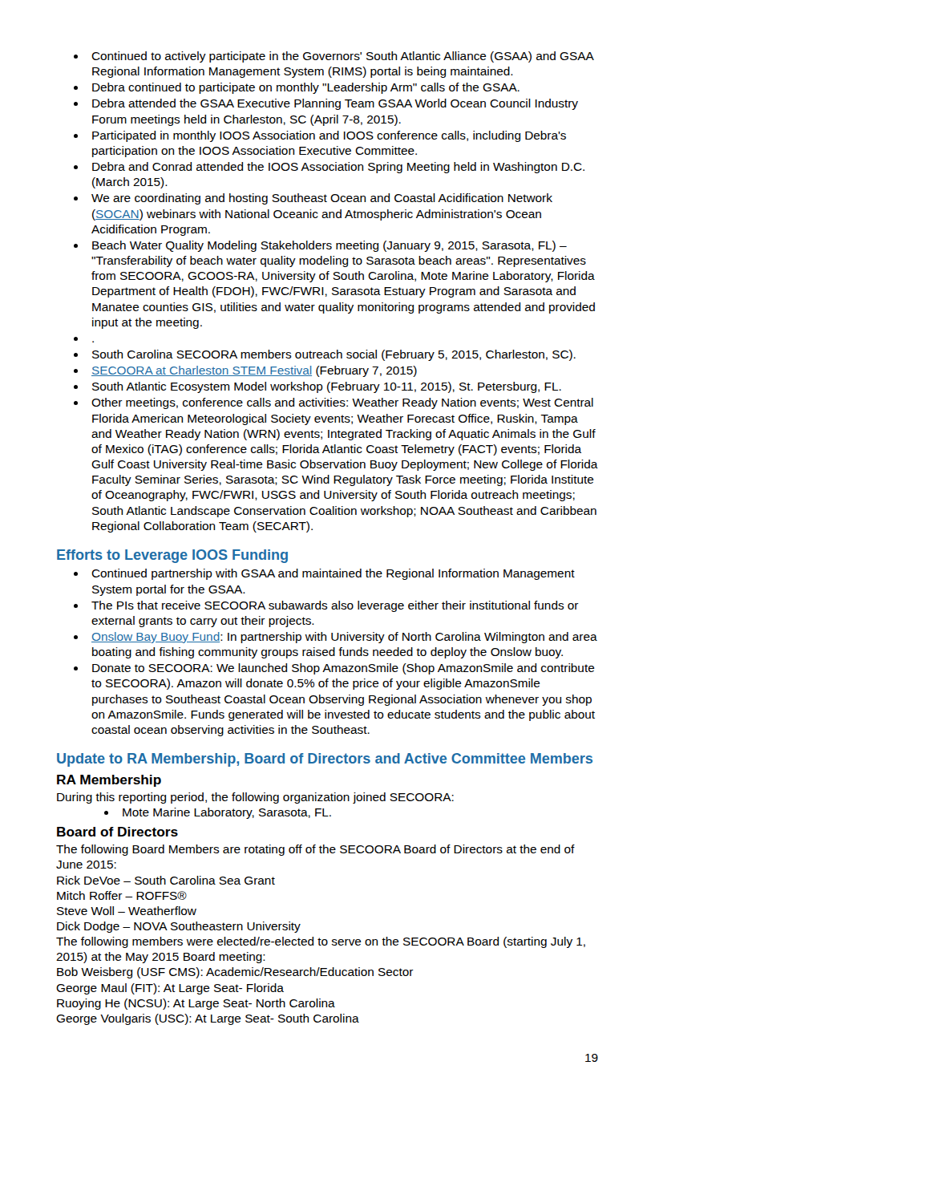Continued to actively participate in the Governors' South Atlantic Alliance (GSAA) and GSAA Regional Information Management System (RIMS) portal is being maintained.
Debra continued to participate on monthly "Leadership Arm" calls of the GSAA.
Debra attended the GSAA Executive Planning Team GSAA World Ocean Council Industry Forum meetings held in Charleston, SC (April 7-8, 2015).
Participated in monthly IOOS Association and IOOS conference calls, including Debra's participation on the IOOS Association Executive Committee.
Debra and Conrad attended the IOOS Association Spring Meeting held in Washington D.C. (March 2015).
We are coordinating and hosting Southeast Ocean and Coastal Acidification Network (SOCAN) webinars with National Oceanic and Atmospheric Administration's Ocean Acidification Program.
Beach Water Quality Modeling Stakeholders meeting (January 9, 2015, Sarasota, FL) – "Transferability of beach water quality modeling to Sarasota beach areas". Representatives from SECOORA, GCOOS-RA, University of South Carolina, Mote Marine Laboratory, Florida Department of Health (FDOH), FWC/FWRI, Sarasota Estuary Program and Sarasota and Manatee counties GIS, utilities and water quality monitoring programs attended and provided input at the meeting.
.
South Carolina SECOORA members outreach social (February 5, 2015, Charleston, SC).
SECOORA at Charleston STEM Festival (February 7, 2015)
South Atlantic Ecosystem Model workshop (February 10-11, 2015), St. Petersburg, FL.
Other meetings, conference calls and activities: Weather Ready Nation events; West Central Florida American Meteorological Society events; Weather Forecast Office, Ruskin, Tampa and Weather Ready Nation (WRN) events; Integrated Tracking of Aquatic Animals in the Gulf of Mexico (iTAG) conference calls; Florida Atlantic Coast Telemetry (FACT) events; Florida Gulf Coast University Real-time Basic Observation Buoy Deployment; New College of Florida Faculty Seminar Series, Sarasota; SC Wind Regulatory Task Force meeting; Florida Institute of Oceanography, FWC/FWRI, USGS and University of South Florida outreach meetings; South Atlantic Landscape Conservation Coalition workshop; NOAA Southeast and Caribbean Regional Collaboration Team (SECART).
Efforts to Leverage IOOS Funding
Continued partnership with GSAA and maintained the Regional Information Management System portal for the GSAA.
The PIs that receive SECOORA subawards also leverage either their institutional funds or external grants to carry out their projects.
Onslow Bay Buoy Fund: In partnership with University of North Carolina Wilmington and area boating and fishing community groups raised funds needed to deploy the Onslow buoy.
Donate to SECOORA: We launched Shop AmazonSmile (Shop AmazonSmile and contribute to SECOORA). Amazon will donate 0.5% of the price of your eligible AmazonSmile purchases to Southeast Coastal Ocean Observing Regional Association whenever you shop on AmazonSmile. Funds generated will be invested to educate students and the public about coastal ocean observing activities in the Southeast.
Update to RA Membership, Board of Directors and Active Committee Members
RA Membership
During this reporting period, the following organization joined SECOORA:
Mote Marine Laboratory, Sarasota, FL.
Board of Directors
The following Board Members are rotating off of the SECOORA Board of Directors at the end of June 2015:
Rick DeVoe – South Carolina Sea Grant
Mitch Roffer – ROFFS®
Steve Woll – Weatherflow
Dick Dodge – NOVA Southeastern University
The following members were elected/re-elected to serve on the SECOORA Board (starting July 1, 2015) at the May 2015 Board meeting:
Bob Weisberg (USF CMS): Academic/Research/Education Sector
George Maul (FIT): At Large Seat- Florida
Ruoying He (NCSU): At Large Seat- North Carolina
George Voulgaris (USC): At Large Seat- South Carolina
19